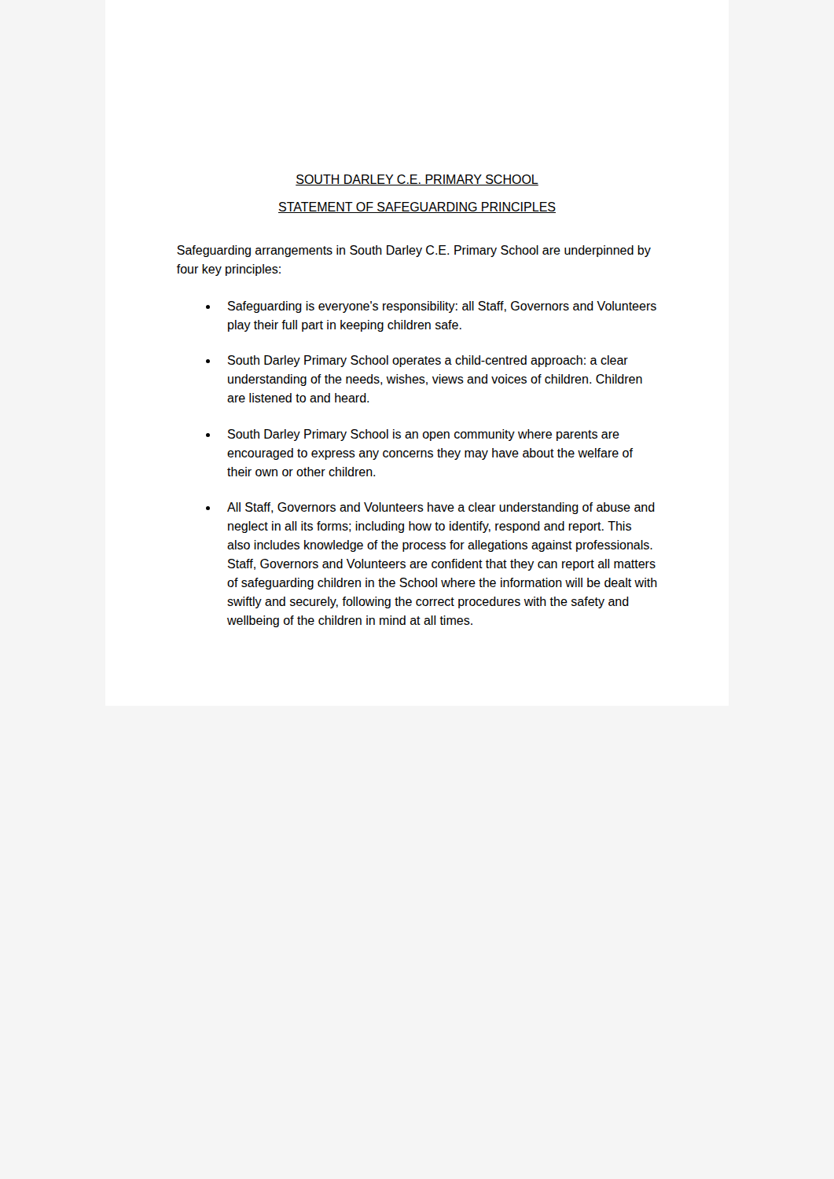SOUTH DARLEY C.E. PRIMARY SCHOOL STATEMENT OF SAFEGUARDING PRINCIPLES
Safeguarding arrangements in South Darley C.E. Primary School are underpinned by four key principles:
Safeguarding is everyone's responsibility: all Staff, Governors and Volunteers play their full part in keeping children safe.
South Darley Primary School operates a child-centred approach: a clear understanding of the needs, wishes, views and voices of children. Children are listened to and heard.
South Darley Primary School is an open community where parents are encouraged to express any concerns they may have about the welfare of their own or other children.
All Staff, Governors and Volunteers have a clear understanding of abuse and neglect in all its forms; including how to identify, respond and report. This also includes knowledge of the process for allegations against professionals. Staff, Governors and Volunteers are confident that they can report all matters of safeguarding children in the School where the information will be dealt with swiftly and securely, following the correct procedures with the safety and wellbeing of the children in mind at all times.